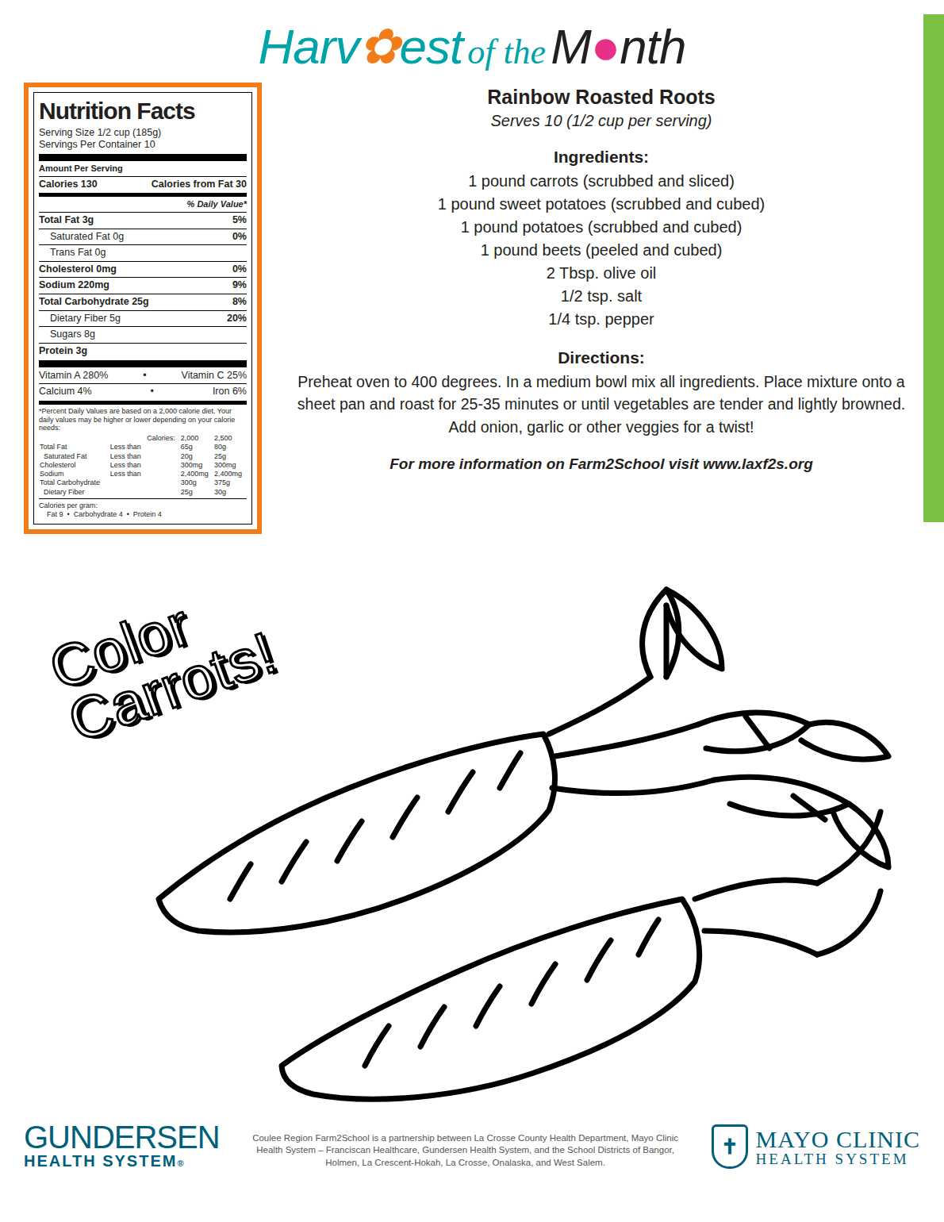Harv✿est of the M●nth
Nutrition Facts
Serving Size 1/2 cup (185g)
Servings Per Container 10
Amount Per Serving
Calories 130 Calories from Fat 30
% Daily Value*
Total Fat 3g 5%
Saturated Fat 0g 0%
Trans Fat 0g
Cholesterol 0mg 0%
Sodium 220mg 9%
Total Carbohydrate 25g 8%
Dietary Fiber 5g 20%
Sugars 8g
Protein 3g
Vitamin A 280%•Vitamin C 25%
Calcium 4%•Iron 6%
*Percent Daily Values are based on a 2,000 calorie diet. Your daily values may be higher or lower depending on your calorie needs:
| | | Calories: | 2,000 | 2,500 |
| Total Fat | Less than | | 65g | 80g |
| Saturated Fat | Less than | | 20g | 25g |
| Cholesterol | Less than | | 300mg | 300mg |
| Sodium | Less than | | 2,400mg | 2,400mg |
| Total Carbohydrate | | | 300g | 375g |
| Dietary Fiber | | | 25g | 30g |
Calories per gram:
Fat 9 • Carbohydrate 4 • Protein 4
Rainbow Roasted Roots
Serves 10 (1/2 cup per serving)
Ingredients:
1 pound carrots (scrubbed and sliced)
1 pound sweet potatoes (scrubbed and cubed)
1 pound potatoes (scrubbed and cubed)
1 pound beets (peeled and cubed)
2 Tbsp. olive oil
1/2 tsp. salt
1/4 tsp. pepper
Directions:
Preheat oven to 400 degrees. In a medium bowl mix all ingredients. Place mixture onto a sheet pan and roast for 25-35 minutes or until vegetables are tender and lightly browned. Add onion, garlic or other veggies for a twist!
For more information on Farm2School visit www.laxf2s.org
Color
Carrots!
GUNDERSEN
HEALTH SYSTEM®
Coulee Region Farm2School is a partnership between La Crosse County Health Department, Mayo Clinic Health System – Franciscan Healthcare, Gundersen Health System, and the School Districts of Bangor, Holmen, La Crescent-Hokah, La Crosse, Onalaska, and West Salem.
✝
MAYO CLINIC
HEALTH SYSTEM